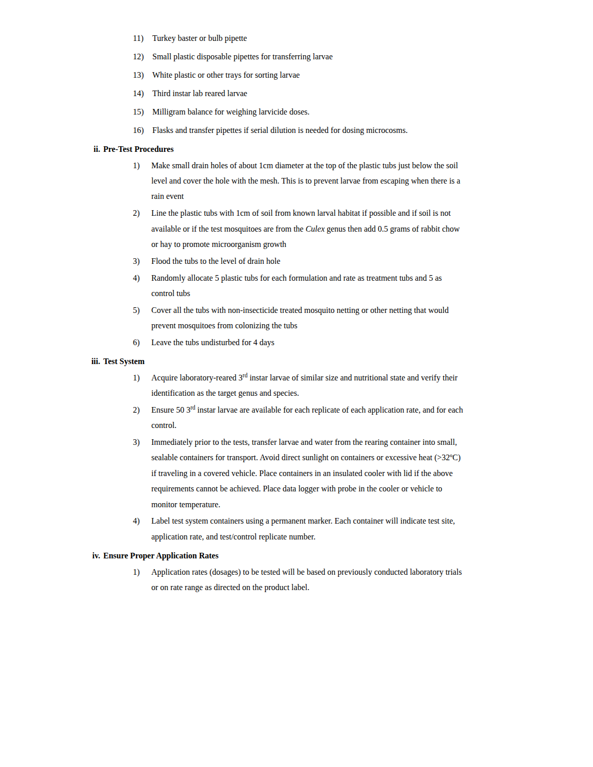11) Turkey baster or bulb pipette
12) Small plastic disposable pipettes for transferring larvae
13) White plastic or other trays for sorting larvae
14) Third instar lab reared larvae
15) Milligram balance for weighing larvicide doses.
16) Flasks and transfer pipettes if serial dilution is needed for dosing microcosms.
ii. Pre-Test Procedures
1) Make small drain holes of about 1cm diameter at the top of the plastic tubs just below the soil level and cover the hole with the mesh. This is to prevent larvae from escaping when there is a rain event
2) Line the plastic tubs with 1cm of soil from known larval habitat if possible and if soil is not available or if the test mosquitoes are from the Culex genus then add 0.5 grams of rabbit chow or hay to promote microorganism growth
3) Flood the tubs to the level of drain hole
4) Randomly allocate 5 plastic tubs for each formulation and rate as treatment tubs and 5 as control tubs
5) Cover all the tubs with non-insecticide treated mosquito netting or other netting that would prevent mosquitoes from colonizing the tubs
6) Leave the tubs undisturbed for 4 days
iii. Test System
1) Acquire laboratory-reared 3rd instar larvae of similar size and nutritional state and verify their identification as the target genus and species.
2) Ensure 50 3rd instar larvae are available for each replicate of each application rate, and for each control.
3) Immediately prior to the tests, transfer larvae and water from the rearing container into small, sealable containers for transport. Avoid direct sunlight on containers or excessive heat (>32ºC) if traveling in a covered vehicle. Place containers in an insulated cooler with lid if the above requirements cannot be achieved. Place data logger with probe in the cooler or vehicle to monitor temperature.
4) Label test system containers using a permanent marker. Each container will indicate test site, application rate, and test/control replicate number.
iv. Ensure Proper Application Rates
1) Application rates (dosages) to be tested will be based on previously conducted laboratory trials or on rate range as directed on the product label.